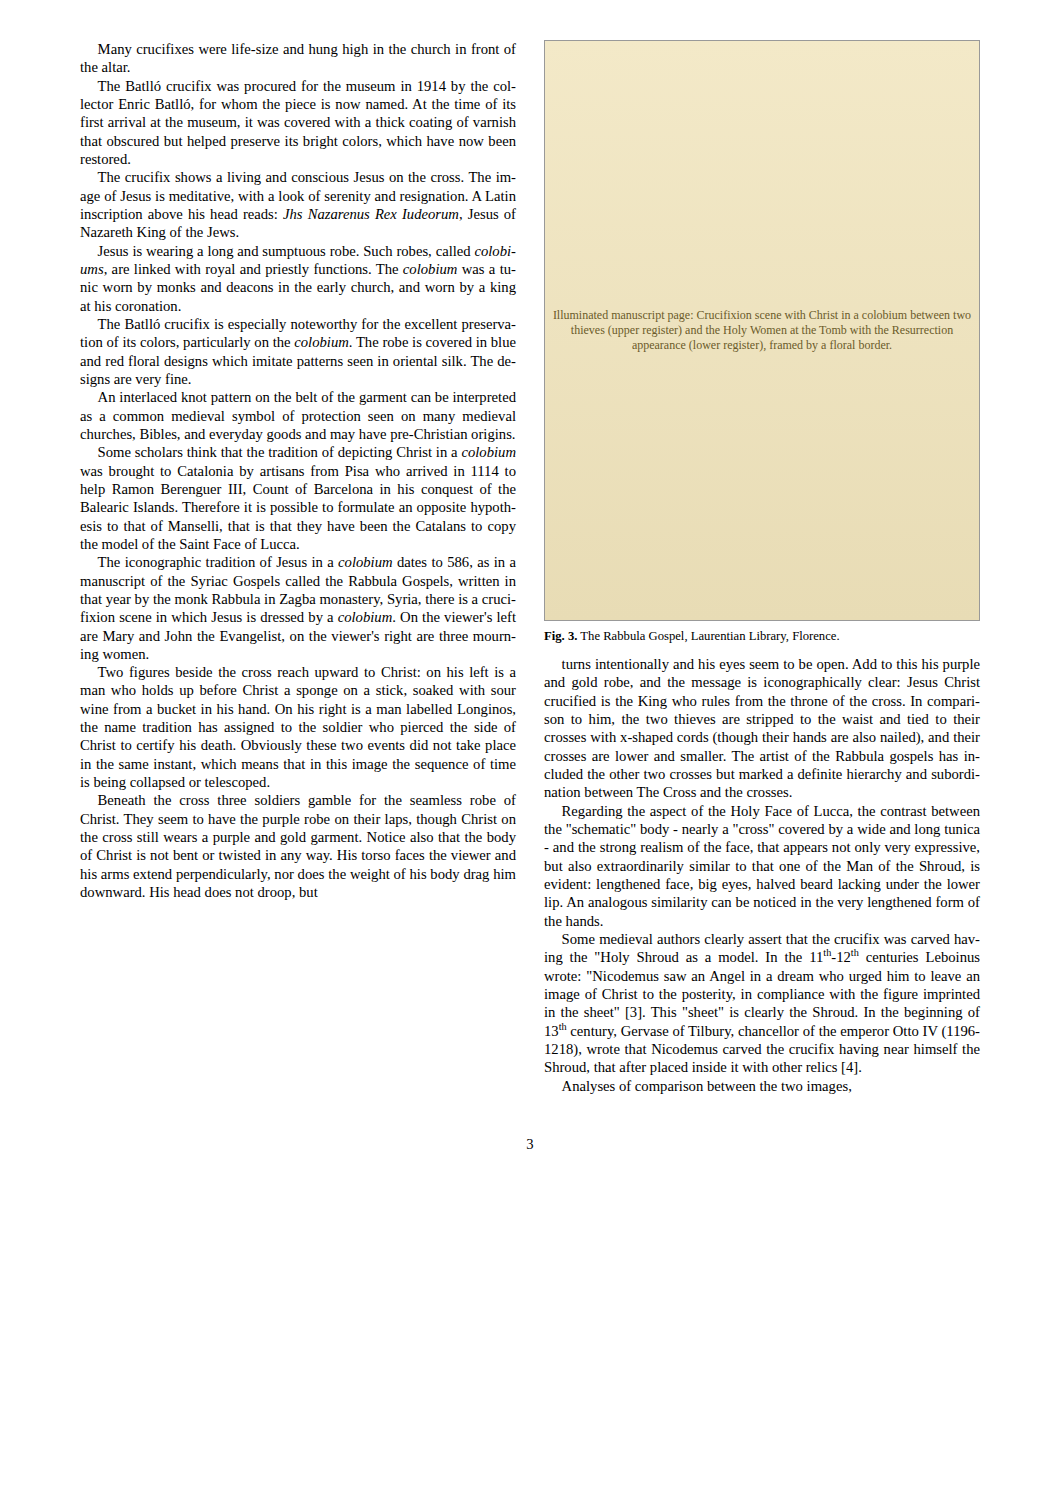Many crucifixes were life-size and hung high in the church in front of the altar.
The Batlló crucifix was procured for the museum in 1914 by the collector Enric Batlló, for whom the piece is now named. At the time of its first arrival at the museum, it was covered with a thick coating of varnish that obscured but helped preserve its bright colors, which have now been restored.
The crucifix shows a living and conscious Jesus on the cross. The image of Jesus is meditative, with a look of serenity and resignation. A Latin inscription above his head reads: Jhs Nazarenus Rex Iudeorum, Jesus of Nazareth King of the Jews.
Jesus is wearing a long and sumptuous robe. Such robes, called colobiums, are linked with royal and priestly functions. The colobium was a tunic worn by monks and deacons in the early church, and worn by a king at his coronation.
The Batlló crucifix is especially noteworthy for the excellent preservation of its colors, particularly on the colobium. The robe is covered in blue and red floral designs which imitate patterns seen in oriental silk. The designs are very fine.
An interlaced knot pattern on the belt of the garment can be interpreted as a common medieval symbol of protection seen on many medieval churches, Bibles, and everyday goods and may have pre-Christian origins.
Some scholars think that the tradition of depicting Christ in a colobium was brought to Catalonia by artisans from Pisa who arrived in 1114 to help Ramon Berenguer III, Count of Barcelona in his conquest of the Balearic Islands. Therefore it is possible to formulate an opposite hypothesis to that of Manselli, that is that they have been the Catalans to copy the model of the Saint Face of Lucca.
The iconographic tradition of Jesus in a colobium dates to 586, as in a manuscript of the Syriac Gospels called the Rabbula Gospels, written in that year by the monk Rabbula in Zagba monastery, Syria, there is a crucifixion scene in which Jesus is dressed by a colobium. On the viewer's left are Mary and John the Evangelist, on the viewer's right are three mourning women.
Two figures beside the cross reach upward to Christ: on his left is a man who holds up before Christ a sponge on a stick, soaked with sour wine from a bucket in his hand. On his right is a man labelled Longinos, the name tradition has assigned to the soldier who pierced the side of Christ to certify his death. Obviously these two events did not take place in the same instant, which means that in this image the sequence of time is being collapsed or telescoped.
Beneath the cross three soldiers gamble for the seamless robe of Christ. They seem to have the purple robe on their laps, though Christ on the cross still wears a purple and gold garment. Notice also that the body of Christ is not bent or twisted in any way. His torso faces the viewer and his arms extend perpendicularly, nor does the weight of his body drag him downward. His head does not droop, but
Illuminated manuscript page: Crucifixion scene with Christ in a colobium between two thieves (upper register) and the Holy Women at the Tomb with the Resurrection appearance (lower register), framed by a floral border.
Fig. 3. The Rabbula Gospel, Laurentian Library, Florence.
turns intentionally and his eyes seem to be open. Add to this his purple and gold robe, and the message is iconographically clear: Jesus Christ crucified is the King who rules from the throne of the cross. In comparison to him, the two thieves are stripped to the waist and tied to their crosses with x-shaped cords (though their hands are also nailed), and their crosses are lower and smaller. The artist of the Rabbula gospels has included the other two crosses but marked a definite hierarchy and subordination between The Cross and the crosses.
Regarding the aspect of the Holy Face of Lucca, the contrast between the "schematic" body - nearly a "cross" covered by a wide and long tunica - and the strong realism of the face, that appears not only very expressive, but also extraordinarily similar to that one of the Man of the Shroud, is evident: lengthened face, big eyes, halved beard lacking under the lower lip. An analogous similarity can be noticed in the very lengthened form of the hands.
Some medieval authors clearly assert that the crucifix was carved having the "Holy Shroud as a model. In the 11th-12th centuries Leboinus wrote: "Nicodemus saw an Angel in a dream who urged him to leave an image of Christ to the posterity, in compliance with the figure imprinted in the sheet" [3]. This "sheet" is clearly the Shroud. In the beginning of 13th century, Gervase of Tilbury, chancellor of the emperor Otto IV (1196-1218), wrote that Nicodemus carved the crucifix having near himself the Shroud, that after placed inside it with other relics [4].
Analyses of comparison between the two images,
3